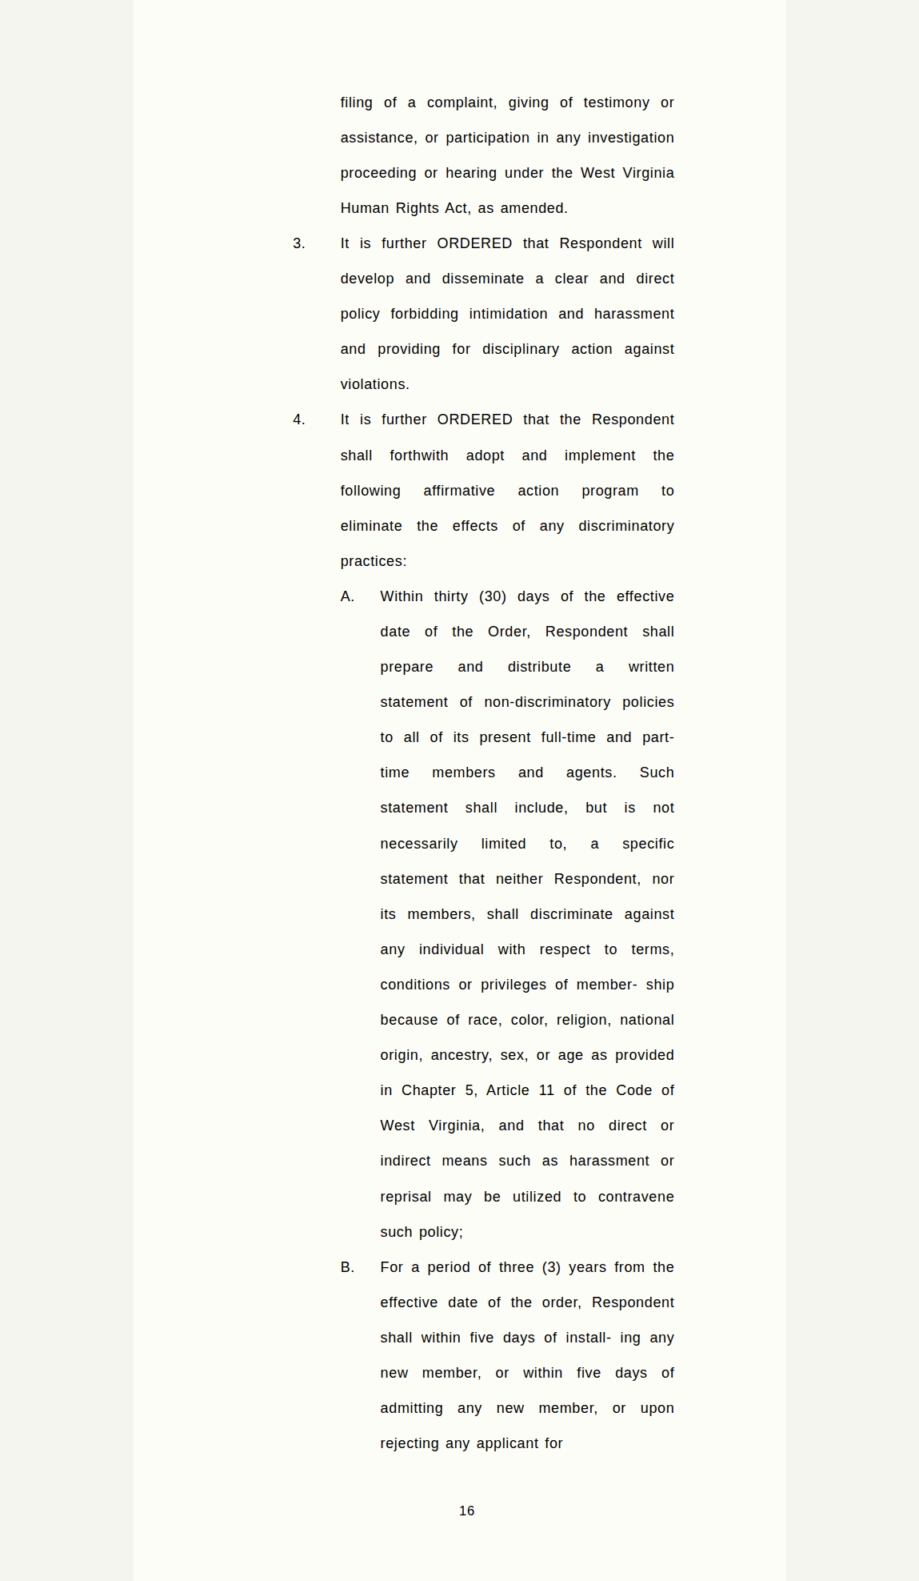filing of a complaint, giving of testimony or assistance, or participation in any investigation proceeding or hearing under the West Virginia Human Rights Act, as amended.
3. It is further ORDERED that Respondent will develop and disseminate a clear and direct policy forbidding intimidation and harassment and providing for disciplinary action against violations.
4. It is further ORDERED that the Respondent shall forthwith adopt and implement the following affirmative action program to eliminate the effects of any discriminatory practices:
A. Within thirty (30) days of the effective date of the Order, Respondent shall prepare and distribute a written statement of non-discriminatory policies to all of its present full-time and part-time members and agents. Such statement shall include, but is not necessarily limited to, a specific statement that neither Respondent, nor its members, shall discriminate against any individual with respect to terms, conditions or privileges of member- ship because of race, color, religion, national origin, ancestry, sex, or age as provided in Chapter 5, Article 11 of the Code of West Virginia, and that no direct or indirect means such as harassment or reprisal may be utilized to contravene such policy;
B. For a period of three (3) years from the effective date of the order, Respondent shall within five days of install- ing any new member, or within five days of admitting any new member, or upon rejecting any applicant for
16